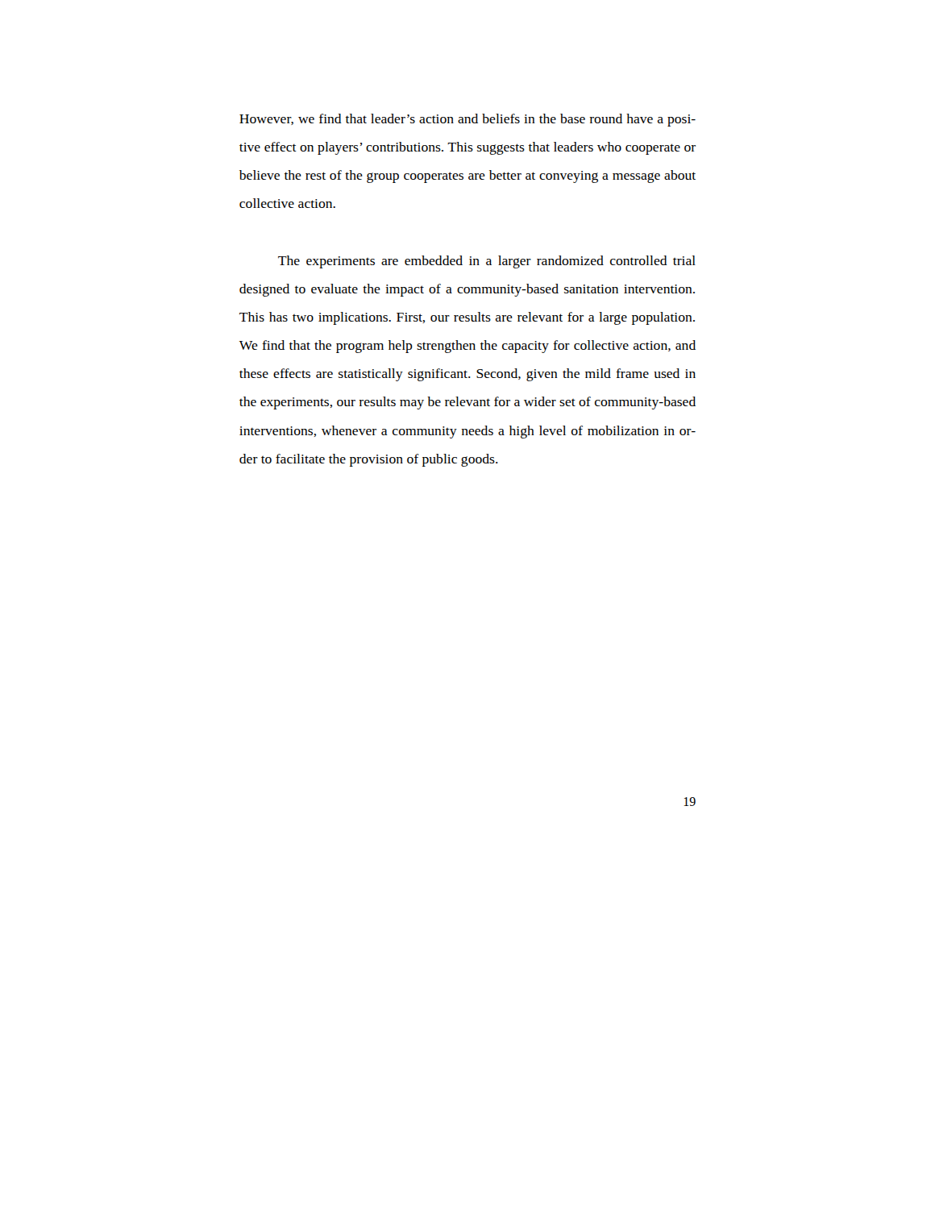However, we find that leader’s action and beliefs in the base round have a positive effect on players’ contributions. This suggests that leaders who cooperate or believe the rest of the group cooperates are better at conveying a message about collective action.
The experiments are embedded in a larger randomized controlled trial designed to evaluate the impact of a community-based sanitation intervention. This has two implications. First, our results are relevant for a large population. We find that the program help strengthen the capacity for collective action, and these effects are statistically significant. Second, given the mild frame used in the experiments, our results may be relevant for a wider set of community-based interventions, whenever a community needs a high level of mobilization in order to facilitate the provision of public goods.
19